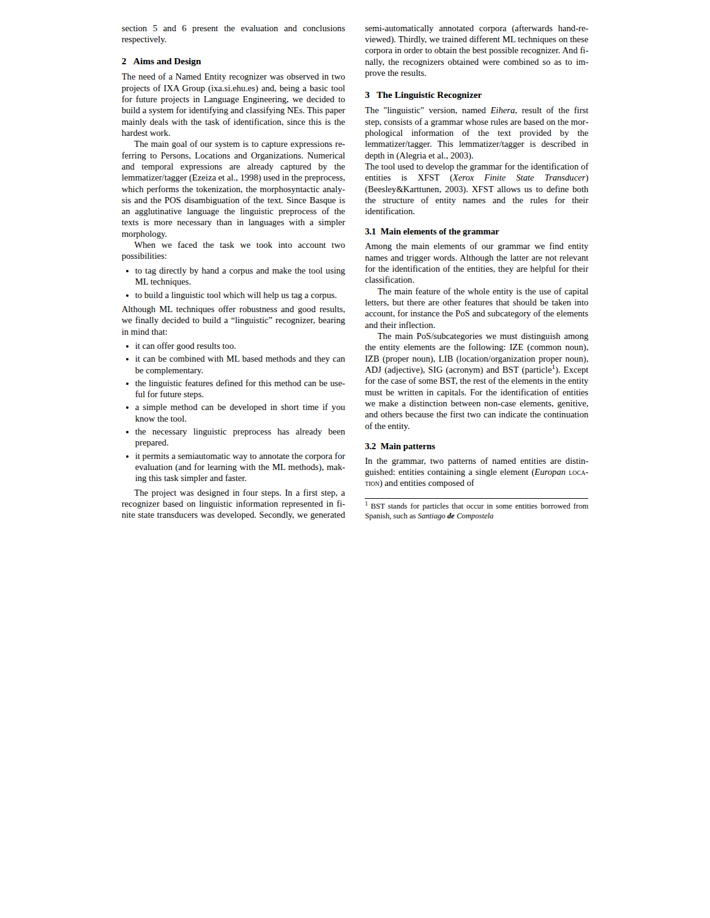section 5 and 6 present the evaluation and conclusions respectively.
2 Aims and Design
The need of a Named Entity recognizer was observed in two projects of IXA Group (ixa.si.ehu.es) and, being a basic tool for future projects in Language Engineering, we decided to build a system for identifying and classifying NEs. This paper mainly deals with the task of identification, since this is the hardest work.
The main goal of our system is to capture expressions referring to Persons, Locations and Organizations. Numerical and temporal expressions are already captured by the lemmatizer/tagger (Ezeiza et al., 1998) used in the preprocess, which performs the tokenization, the morphosyntactic analysis and the POS disambiguation of the text. Since Basque is an agglutinative language the linguistic preprocess of the texts is more necessary than in languages with a simpler morphology.
When we faced the task we took into account two possibilities:
to tag directly by hand a corpus and make the tool using ML techniques.
to build a linguistic tool which will help us tag a corpus.
Although ML techniques offer robustness and good results, we finally decided to build a “linguistic” recognizer, bearing in mind that:
it can offer good results too.
it can be combined with ML based methods and they can be complementary.
the linguistic features defined for this method can be useful for future steps.
a simple method can be developed in short time if you know the tool.
the necessary linguistic preprocess has already been prepared.
it permits a semiautomatic way to annotate the corpora for evaluation (and for learning with the ML methods), making this task simpler and faster.
The project was designed in four steps. In a first step, a recognizer based on linguistic information represented in finite state transducers was developed. Secondly, we generated semi-automatically annotated corpora (afterwards hand-reviewed). Thirdly, we trained different ML techniques on these corpora in order to obtain the best possible recognizer. And finally, the recognizers obtained were combined so as to improve the results.
3 The Linguistic Recognizer
The "linguistic" version, named Eihera, result of the first step, consists of a grammar whose rules are based on the morphological information of the text provided by the lemmatizer/tagger. This lemmatizer/tagger is described in depth in (Alegria et al., 2003).
The tool used to develop the grammar for the identification of entities is XFST (Xerox Finite State Transducer) (Beesley&Karttunen, 2003). XFST allows us to define both the structure of entity names and the rules for their identification.
3.1 Main elements of the grammar
Among the main elements of our grammar we find entity names and trigger words. Although the latter are not relevant for the identification of the entities, they are helpful for their classification.
The main feature of the whole entity is the use of capital letters, but there are other features that should be taken into account, for instance the PoS and subcategory of the elements and their inflection.
The main PoS/subcategories we must distinguish among the entity elements are the following: IZE (common noun), IZB (proper noun), LIB (location/organization proper noun), ADJ (adjective), SIG (acronym) and BST (particle1). Except for the case of some BST, the rest of the elements in the entity must be written in capitals. For the identification of entities we make a distinction between non-case elements, genitive, and others because the first two can indicate the continuation of the entity.
3.2 Main patterns
In the grammar, two patterns of named entities are distinguished: entities containing a single element (Europan location) and entities composed of
1 BST stands for particles that occur in some entities borrowed from Spanish, such as Santiago de Compostela